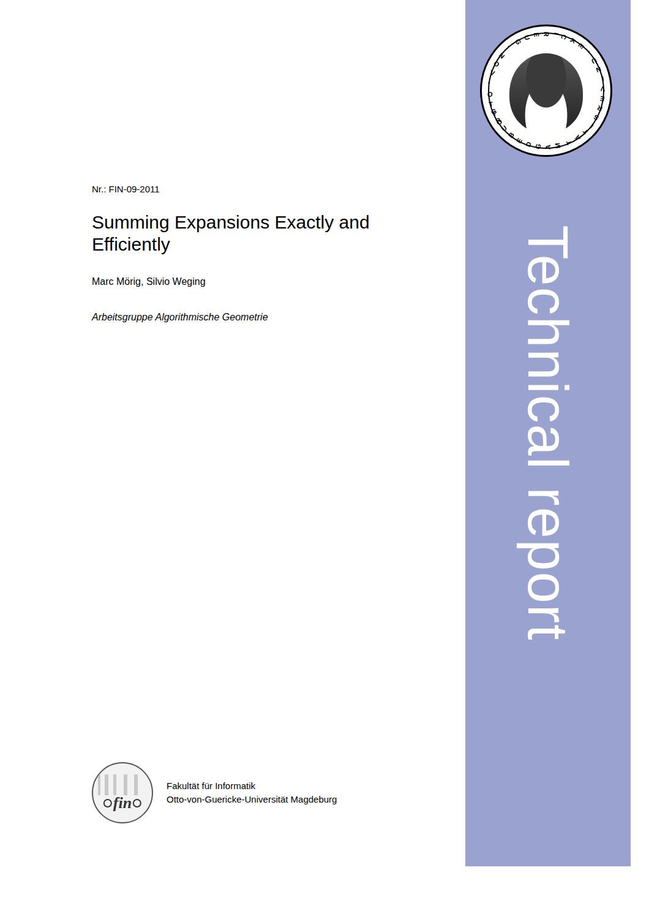Technical report
O T T O - V O N - G U E R I C K E - U N I V E R S I T Ä T M A G D E B U R G
Nr.: FIN-09-2011
Summing Expansions Exactly and
Efficiently
Marc Mörig, Silvio Weging
Arbeitsgruppe Algorithmische Geometrie
fin
Fakultät für Informatik
Otto-von-Guericke-Universität Magdeburg